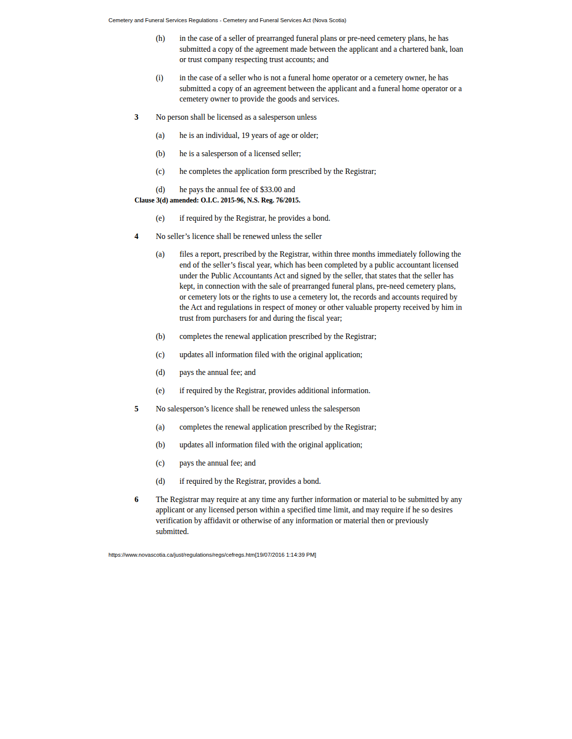Cemetery and Funeral Services Regulations - Cemetery and Funeral Services Act (Nova Scotia)
(h) in the case of a seller of prearranged funeral plans or pre-need cemetery plans, he has submitted a copy of the agreement made between the applicant and a chartered bank, loan or trust company respecting trust accounts; and
(i) in the case of a seller who is not a funeral home operator or a cemetery owner, he has submitted a copy of an agreement between the applicant and a funeral home operator or a cemetery owner to provide the goods and services.
3 No person shall be licensed as a salesperson unless
(a) he is an individual, 19 years of age or older;
(b) he is a salesperson of a licensed seller;
(c) he completes the application form prescribed by the Registrar;
(d) he pays the annual fee of $33.00 and
Clause 3(d) amended: O.I.C. 2015-96, N.S. Reg. 76/2015.
(e) if required by the Registrar, he provides a bond.
4 No seller’s licence shall be renewed unless the seller
(a) files a report, prescribed by the Registrar, within three months immediately following the end of the seller’s fiscal year, which has been completed by a public accountant licensed under the Public Accountants Act and signed by the seller, that states that the seller has kept, in connection with the sale of prearranged funeral plans, pre-need cemetery plans, or cemetery lots or the rights to use a cemetery lot, the records and accounts required by the Act and regulations in respect of money or other valuable property received by him in trust from purchasers for and during the fiscal year;
(b) completes the renewal application prescribed by the Registrar;
(c) updates all information filed with the original application;
(d) pays the annual fee; and
(e) if required by the Registrar, provides additional information.
5 No salesperson’s licence shall be renewed unless the salesperson
(a) completes the renewal application prescribed by the Registrar;
(b) updates all information filed with the original application;
(c) pays the annual fee; and
(d) if required by the Registrar, provides a bond.
6 The Registrar may require at any time any further information or material to be submitted by any applicant or any licensed person within a specified time limit, and may require if he so desires verification by affidavit or otherwise of any information or material then or previously submitted.
https://www.novascotia.ca/just/regulations/regs/cefregs.htm[19/07/2016 1:14:39 PM]